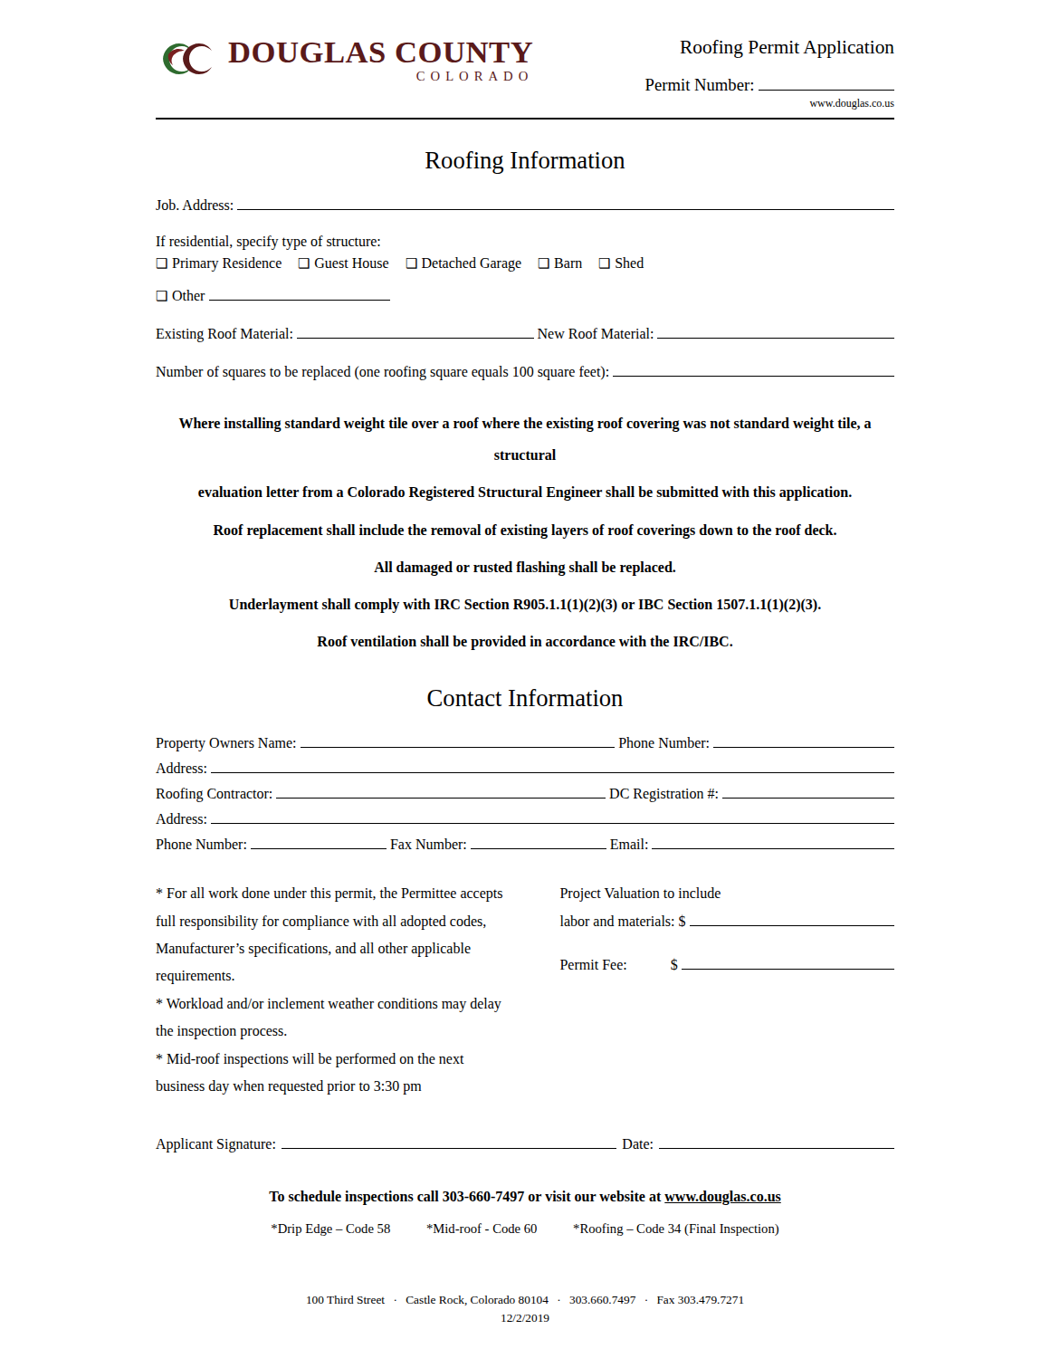DOUGLAS COUNTY
COLORADO
Roofing Permit Application
Permit Number:
www.douglas.co.us
Roofing Information
Job. Address:
If residential, specify type of structure:
❑ Primary Residence ❑ Guest House ❑ Detached Garage ❑ Barn ❑ Shed ❑ Other
Existing Roof Material: New Roof Material:
Number of squares to be replaced (one roofing square equals 100 square feet):
Where installing standard weight tile over a roof where the existing roof covering was not standard weight tile, a structural
evaluation letter from a Colorado Registered Structural Engineer shall be submitted with this application.
Roof replacement shall include the removal of existing layers of roof coverings down to the roof deck.
All damaged or rusted flashing shall be replaced.
Underlayment shall comply with IRC Section R905.1.1(1)(2)(3) or IBC Section 1507.1.1(1)(2)(3).
Roof ventilation shall be provided in accordance with the IRC/IBC.
Contact Information
Property Owners Name: Phone Number:
Address:
Roofing Contractor: DC Registration #:
Address:
Phone Number: Fax Number: Email:
* For all work done under this permit, the Permittee accepts
full responsibility for compliance with all adopted codes,
Manufacturer’s specifications, and all other applicable
requirements.
* Workload and/or inclement weather conditions may delay
the inspection process.
* Mid-roof inspections will be performed on the next
business day when requested prior to 3:30 pm
Project Valuation to include
labor and materials: $
Permit Fee: $
Applicant Signature: Date:
To schedule inspections call 303-660-7497 or visit our website at www.douglas.co.us
*Drip Edge – Code 58 *Mid-roof - Code 60 *Roofing – Code 34 (Final Inspection)
100 Third Street · Castle Rock, Colorado 80104 · 303.660.7497 · Fax 303.479.7271
12/2/2019